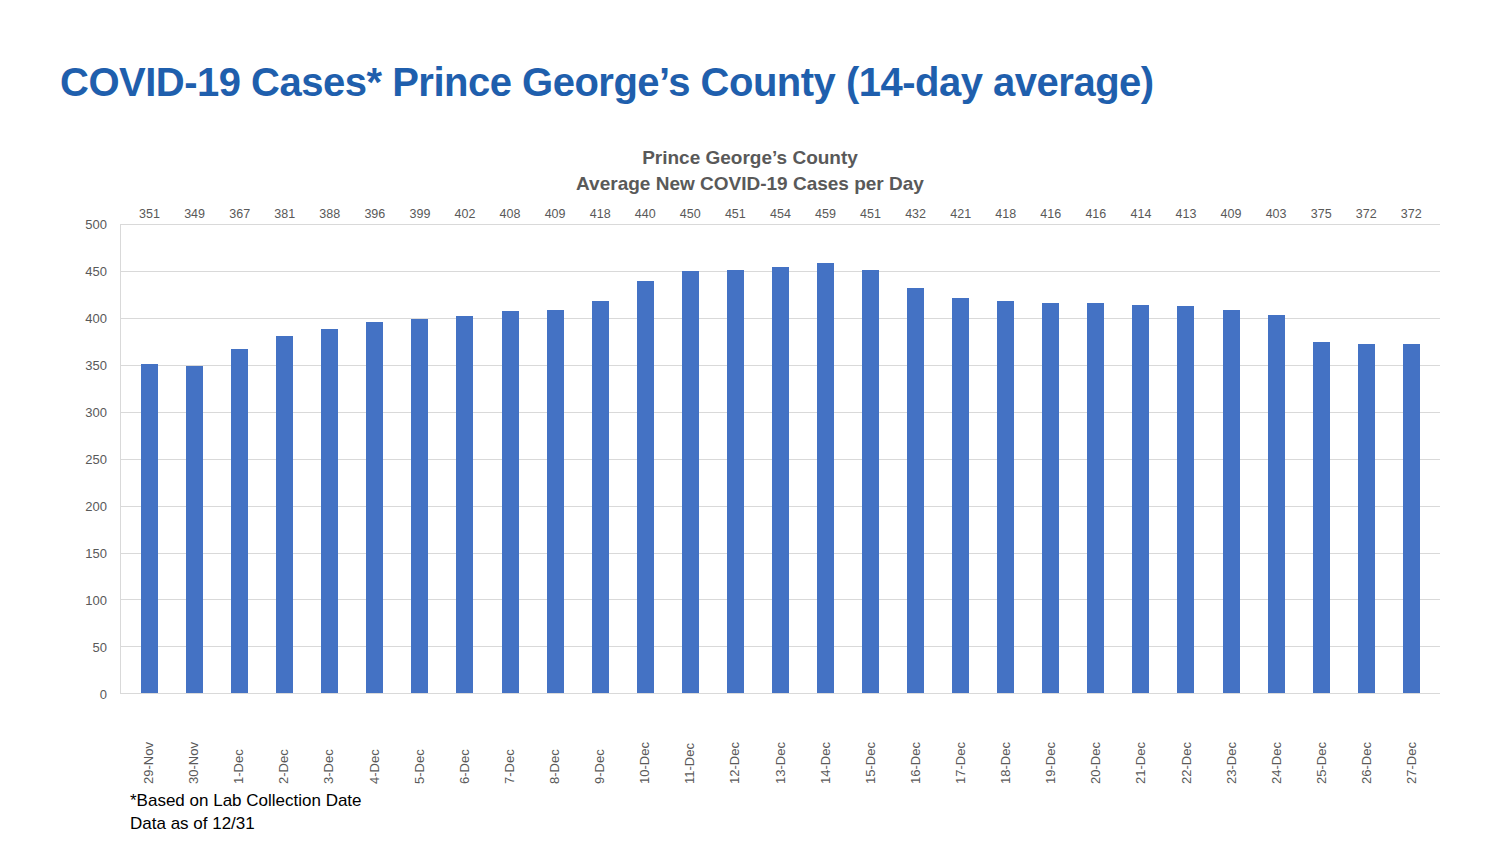COVID-19 Cases* Prince George’s County (14-day average)
Prince George’s County
Average New COVID-19 Cases per Day
500 450 400 350 300 250 200 150 100 50 0
351
349
367
381
388
396
399
402
408
409
418
440
450
451
454
459
451
432
421
418
416
416
414
413
409
403
375
372
372
29-Nov
30-Nov
1-Dec
2-Dec
3-Dec
4-Dec
5-Dec
6-Dec
7-Dec
8-Dec
9-Dec
10-Dec
11-Dec
12-Dec
13-Dec
14-Dec
15-Dec
16-Dec
17-Dec
18-Dec
19-Dec
20-Dec
21-Dec
22-Dec
23-Dec
24-Dec
25-Dec
26-Dec
27-Dec
*Based on Lab Collection Date
Data as of 12/31